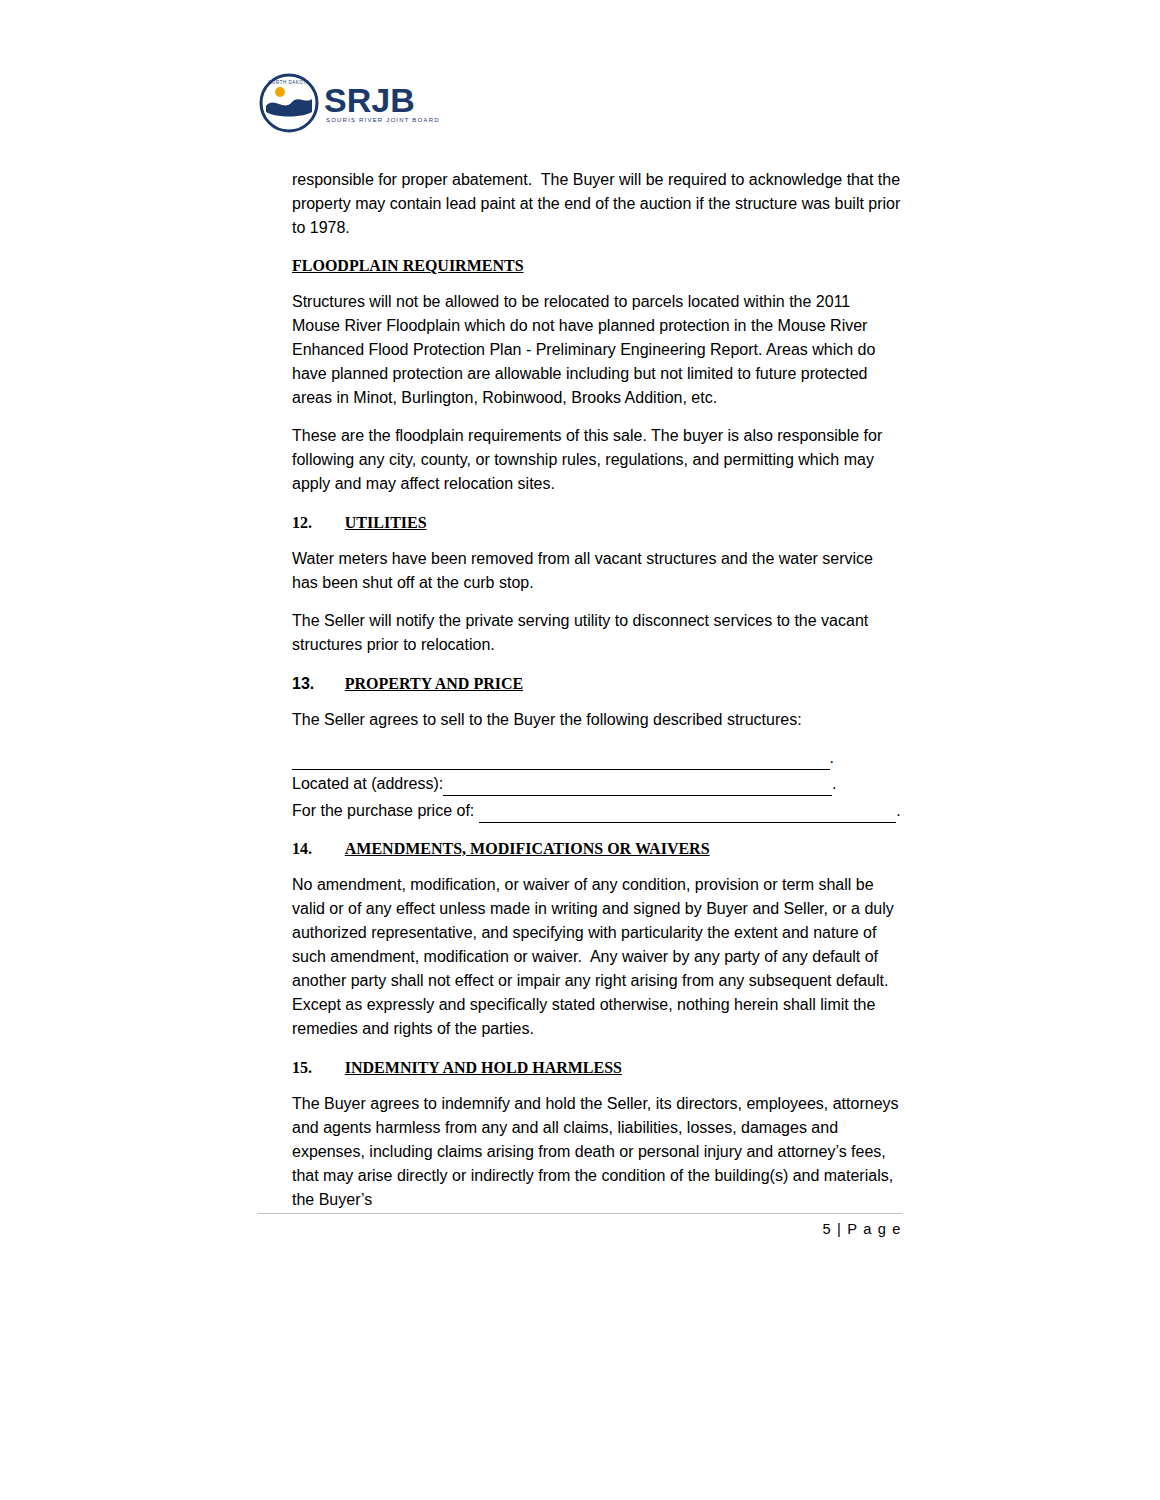NORTH DAKOTA SRJB SOURIS RIVER JOINT BOARD
responsible for proper abatement. The Buyer will be required to acknowledge that the property may contain lead paint at the end of the auction if the structure was built prior to 1978.
FLOODPLAIN REQUIRMENTS
Structures will not be allowed to be relocated to parcels located within the 2011 Mouse River Floodplain which do not have planned protection in the Mouse River Enhanced Flood Protection Plan - Preliminary Engineering Report. Areas which do have planned protection are allowable including but not limited to future protected areas in Minot, Burlington, Robinwood, Brooks Addition, etc.
These are the floodplain requirements of this sale. The buyer is also responsible for following any city, county, or township rules, regulations, and permitting which may apply and may affect relocation sites.
12. UTILITIES
Water meters have been removed from all vacant structures and the water service has been shut off at the curb stop.
The Seller will notify the private serving utility to disconnect services to the vacant structures prior to relocation.
13. PROPERTY AND PRICE
The Seller agrees to sell to the Buyer the following described structures:
.
Located at (address): .
For the purchase price of: .
14. AMENDMENTS, MODIFICATIONS OR WAIVERS
No amendment, modification, or waiver of any condition, provision or term shall be valid or of any effect unless made in writing and signed by Buyer and Seller, or a duly authorized representative, and specifying with particularity the extent and nature of such amendment, modification or waiver. Any waiver by any party of any default of another party shall not effect or impair any right arising from any subsequent default. Except as expressly and specifically stated otherwise, nothing herein shall limit the remedies and rights of the parties.
15. INDEMNITY AND HOLD HARMLESS
The Buyer agrees to indemnify and hold the Seller, its directors, employees, attorneys and agents harmless from any and all claims, liabilities, losses, damages and expenses, including claims arising from death or personal injury and attorney’s fees, that may arise directly or indirectly from the condition of the building(s) and materials, the Buyer’s
5 | P a g e